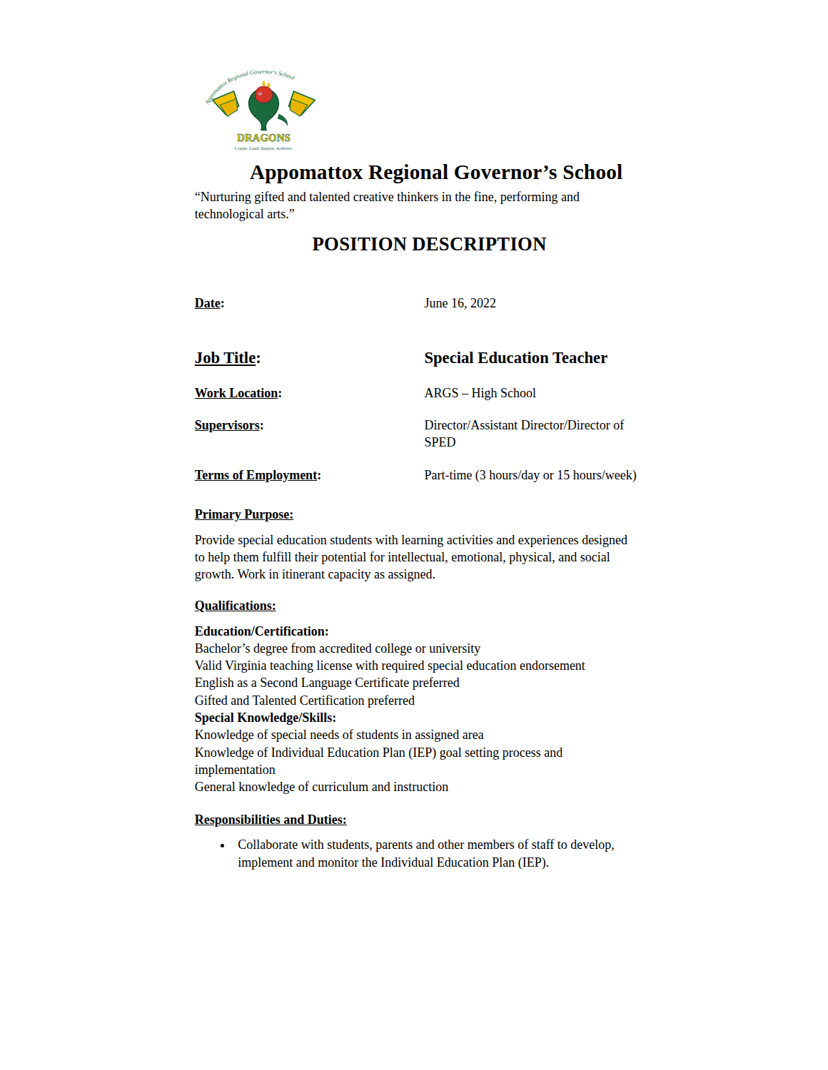Appomattox Regional Governor's School DRAGONS Create. Lead. Inspire. Achieve.
Appomattox Regional Governor’s School
“Nurturing gifted and talented creative thinkers in the fine, performing and technological arts.”
POSITION DESCRIPTION
| Date : | June 16, 2022 |
| Job Title : | Special Education Teacher |
| Work Location : | ARGS – High School |
| Supervisors : | Director/Assistant Director/Director of SPED |
| Terms of Employment : | Part-time (3 hours/day or 15 hours/week) |
Primary Purpose:
Provide special education students with learning activities and experiences designed to help them fulfill their potential for intellectual, emotional, physical, and social growth. Work in itinerant capacity as assigned.
Qualifications:
Education/Certification:
Bachelor’s degree from accredited college or university
Valid Virginia teaching license with required special education endorsement
English as a Second Language Certificate preferred
Gifted and Talented Certification preferred
Special Knowledge/Skills:
Knowledge of special needs of students in assigned area
Knowledge of Individual Education Plan (IEP) goal setting process and implementation
General knowledge of curriculum and instruction
Responsibilities and Duties:
Collaborate with students, parents and other members of staff to develop, implement and monitor the Individual Education Plan (IEP).